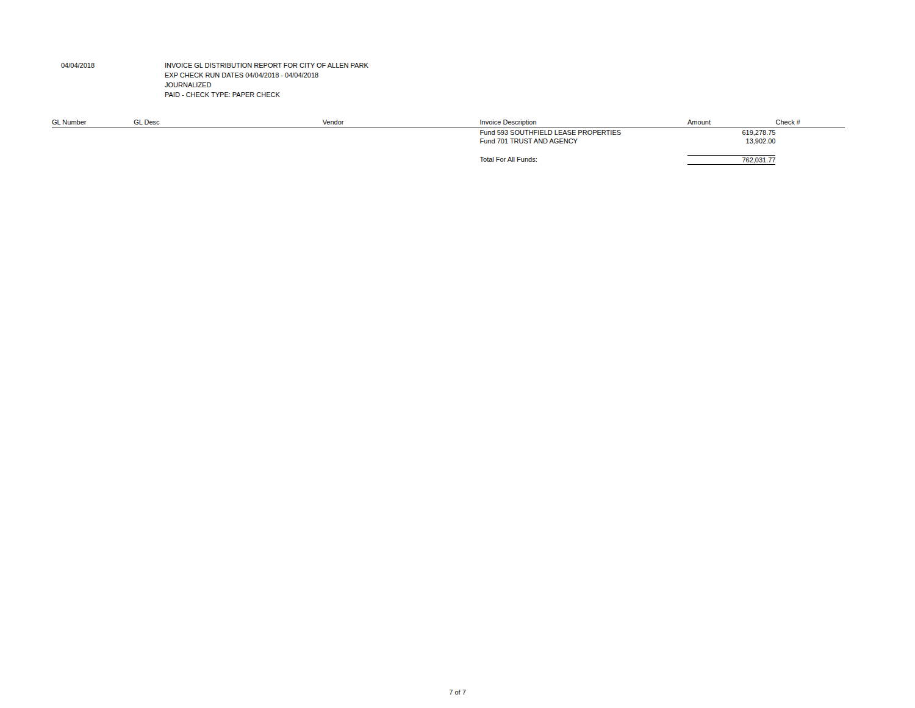04/04/2018
INVOICE GL DISTRIBUTION REPORT FOR CITY OF ALLEN PARK
EXP CHECK RUN DATES 04/04/2018 - 04/04/2018
JOURNALIZED
PAID - CHECK TYPE: PAPER CHECK
| GL Number | GL Desc | Vendor | Invoice Description | Amount | Check # |
| --- | --- | --- | --- | --- | --- |
| | | | Fund 593 SOUTHFIELD LEASE PROPERTIES | 619,278.75 | |
| | | | Fund 701 TRUST AND AGENCY | 13,902.00 | |
| | | | Total For All Funds: | 762,031.77 | |
7 of 7